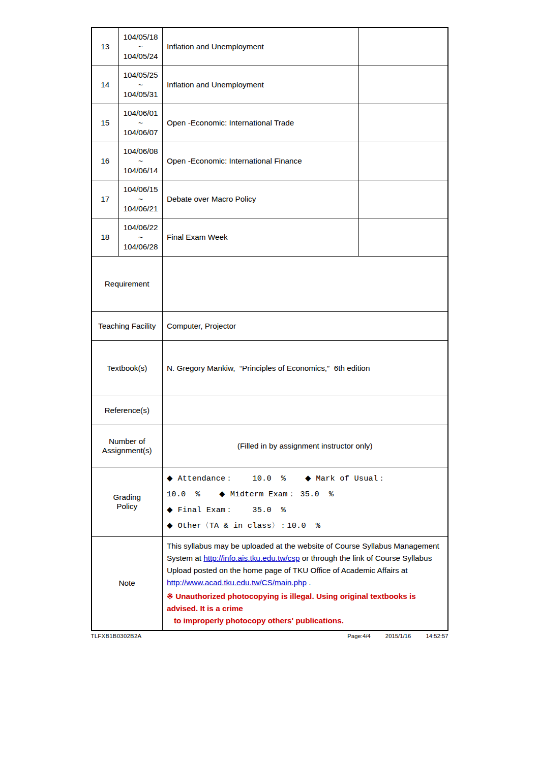| 13 | 104/05/18 ~ 104/05/24 | Inflation and Unemployment | |
| 14 | 104/05/25 ~ 104/05/31 | Inflation and Unemployment | |
| 15 | 104/06/01 ~ 104/06/07 | Open -Economic: International Trade | |
| 16 | 104/06/08 ~ 104/06/14 | Open -Economic: International Finance | |
| 17 | 104/06/15 ~ 104/06/21 | Debate over Macro Policy | |
| 18 | 104/06/22 ~ 104/06/28 | Final Exam Week | |
| Requirement | |
| Teaching Facility | Computer, Projector |
| Textbook(s) | N. Gregory Mankiw, “Principles of Economics,” 6th edition |
| Reference(s) | |
| Number of Assignment(s) | (Filled in by assignment instructor only) |
| Grading Policy | ◆ Attendance： 10.0 % ◆ Mark of Usual：10.0 % ◆ Midterm Exam： 35.0 % ◆ Final Exam： 35.0 % ◆ Other〈TA & in class〉：10.0 % |
| Note | This syllabus may be uploaded at the website of Course Syllabus Management System at http://info.ais.tku.edu.tw/csp or through the link of Course Syllabus Upload posted on the home page of TKU Office of Academic Affairs at http://www.acad.tku.edu.tw/CS/main.php . ※ Unauthorized photocopying is illegal. Using original textbooks is advised. It is a crime to improperly photocopy others' publications. |
TLFXB1B0302B2A
Page:4/4 2015/1/16 14:52:57